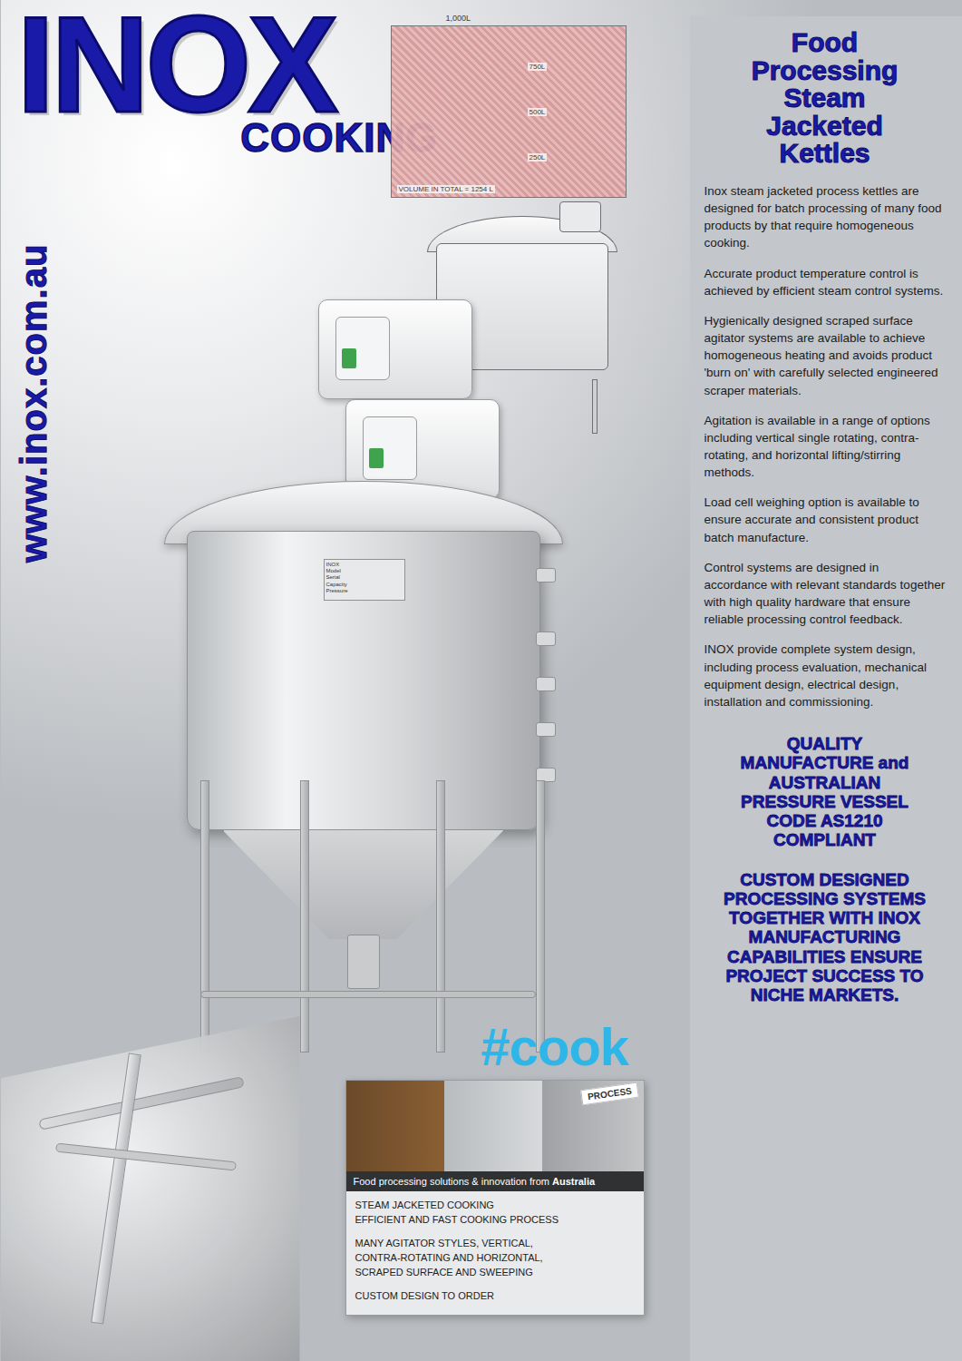INOX
COOKING
www.inox.com.au
1,000L 750L 500L 250L VOLUME IN TOTAL = 1254 L
INOX
Model
Serial
Capacity
Pressure
#cook
PROCESS
Food processing solutions & innovation from Australia
STEAM JACKETED COOKING
EFFICIENT AND FAST COOKING PROCESS
MANY AGITATOR STYLES, VERTICAL,
CONTRA-ROTATING AND HORIZONTAL,
SCRAPED SURFACE AND SWEEPING
CUSTOM DESIGN TO ORDER
Food
Processing
Steam
Jacketed
Kettles
Inox steam jacketed process kettles are designed for batch processing of many food products by that require homogeneous cooking.
Accurate product temperature control is achieved by efficient steam control systems.
Hygienically designed scraped surface agitator systems are available to achieve homogeneous heating and avoids product 'burn on' with carefully selected engineered scraper materials.
Agitation is available in a range of options including vertical single rotating, contra-rotating, and horizontal lifting/stirring methods.
Load cell weighing option is available to ensure accurate and consistent product batch manufacture.
Control systems are designed in accordance with relevant standards together with high quality hardware that ensure reliable processing control feedback.
INOX provide complete system design, including process evaluation, mechanical equipment design, electrical design, installation and commissioning.
QUALITY
MANUFACTURE and
AUSTRALIAN
PRESSURE VESSEL
CODE AS1210
COMPLIANT
CUSTOM DESIGNED
PROCESSING SYSTEMS
TOGETHER WITH INOX
MANUFACTURING
CAPABILITIES ENSURE
PROJECT SUCCESS TO
NICHE MARKETS.